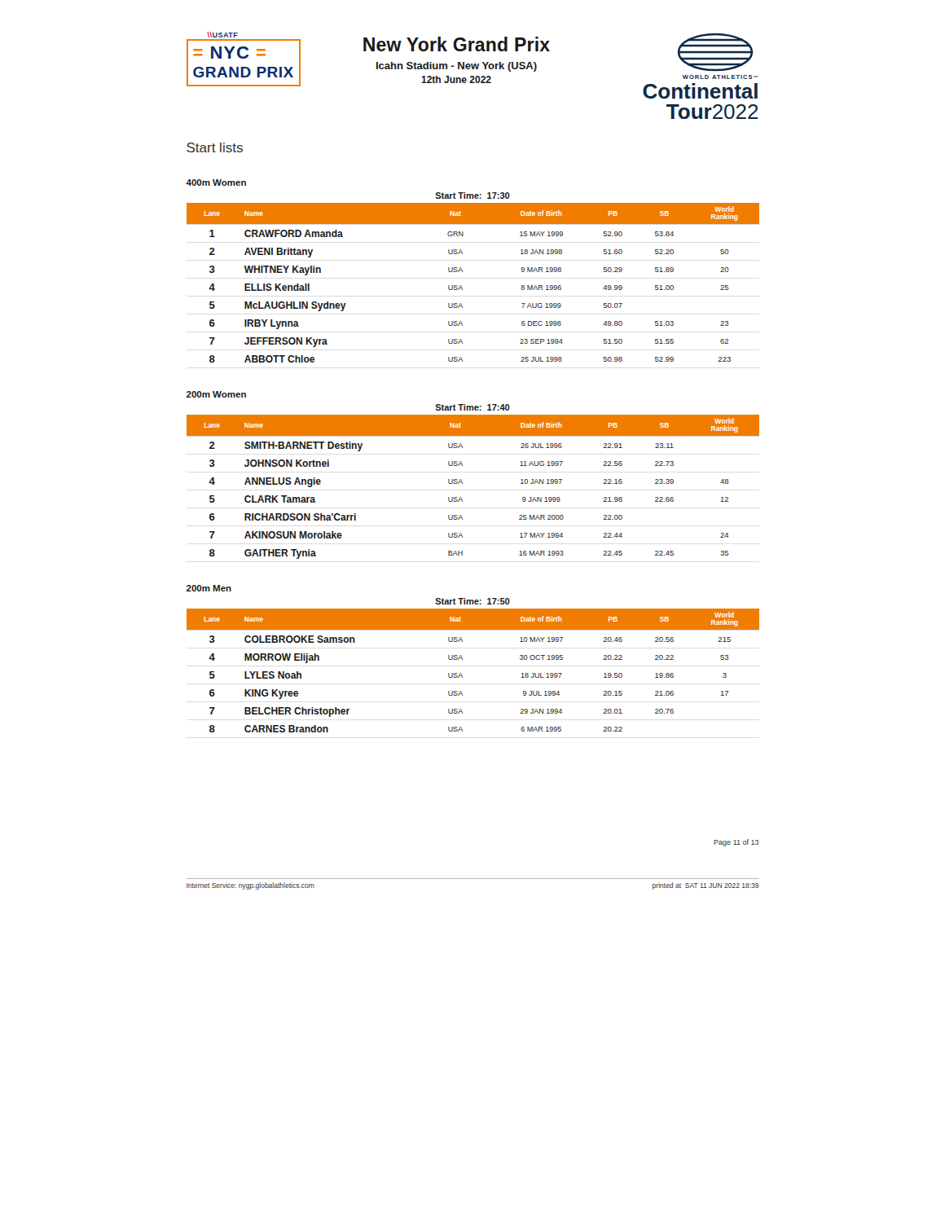\\USATF
= NYC =
GRAND PRIX
New York Grand Prix
Icahn Stadium - New York (USA)
12th June 2022
WORLD ATHLETICS™
Continental
Tour2022
Start lists
400m Women
Start Time: 17:30
| Lane | Name | Nat | Date of Birth | PB | SB | World Ranking |
| --- | --- | --- | --- | --- | --- | --- |
| 1 | CRAWFORD Amanda | GRN | 15 MAY 1999 | 52.90 | 53.84 | |
| 2 | AVENI Brittany | USA | 18 JAN 1998 | 51.60 | 52.20 | 50 |
| 3 | WHITNEY Kaylin | USA | 9 MAR 1998 | 50.29 | 51.89 | 20 |
| 4 | ELLIS Kendall | USA | 8 MAR 1996 | 49.99 | 51.00 | 25 |
| 5 | McLAUGHLIN Sydney | USA | 7 AUG 1999 | 50.07 | | |
| 6 | IRBY Lynna | USA | 6 DEC 1998 | 49.80 | 51.03 | 23 |
| 7 | JEFFERSON Kyra | USA | 23 SEP 1994 | 51.50 | 51.55 | 62 |
| 8 | ABBOTT Chloe | USA | 25 JUL 1998 | 50.98 | 52.99 | 223 |
200m Women
Start Time: 17:40
| Lane | Name | Nat | Date of Birth | PB | SB | World Ranking |
| --- | --- | --- | --- | --- | --- | --- |
| 2 | SMITH-BARNETT Destiny | USA | 26 JUL 1996 | 22.91 | 23.11 | |
| 3 | JOHNSON Kortnei | USA | 11 AUG 1997 | 22.56 | 22.73 | |
| 4 | ANNELUS Angie | USA | 10 JAN 1997 | 22.16 | 23.39 | 48 |
| 5 | CLARK Tamara | USA | 9 JAN 1999 | 21.98 | 22.66 | 12 |
| 6 | RICHARDSON Sha'Carri | USA | 25 MAR 2000 | 22.00 | | |
| 7 | AKINOSUN Morolake | USA | 17 MAY 1994 | 22.44 | | 24 |
| 8 | GAITHER Tynia | BAH | 16 MAR 1993 | 22.45 | 22.45 | 35 |
200m Men
Start Time: 17:50
| Lane | Name | Nat | Date of Birth | PB | SB | World Ranking |
| --- | --- | --- | --- | --- | --- | --- |
| 3 | COLEBROOKE Samson | USA | 10 MAY 1997 | 20.46 | 20.56 | 215 |
| 4 | MORROW Elijah | USA | 30 OCT 1995 | 20.22 | 20.22 | 53 |
| 5 | LYLES Noah | USA | 18 JUL 1997 | 19.50 | 19.86 | 3 |
| 6 | KING Kyree | USA | 9 JUL 1994 | 20.15 | 21.06 | 17 |
| 7 | BELCHER Christopher | USA | 29 JAN 1994 | 20.01 | 20.76 | |
| 8 | CARNES Brandon | USA | 6 MAR 1995 | 20.22 | | |
Page 11 of 13
Internet Service: nygp.globalathletics.com
printed at SAT 11 JUN 2022 18:39